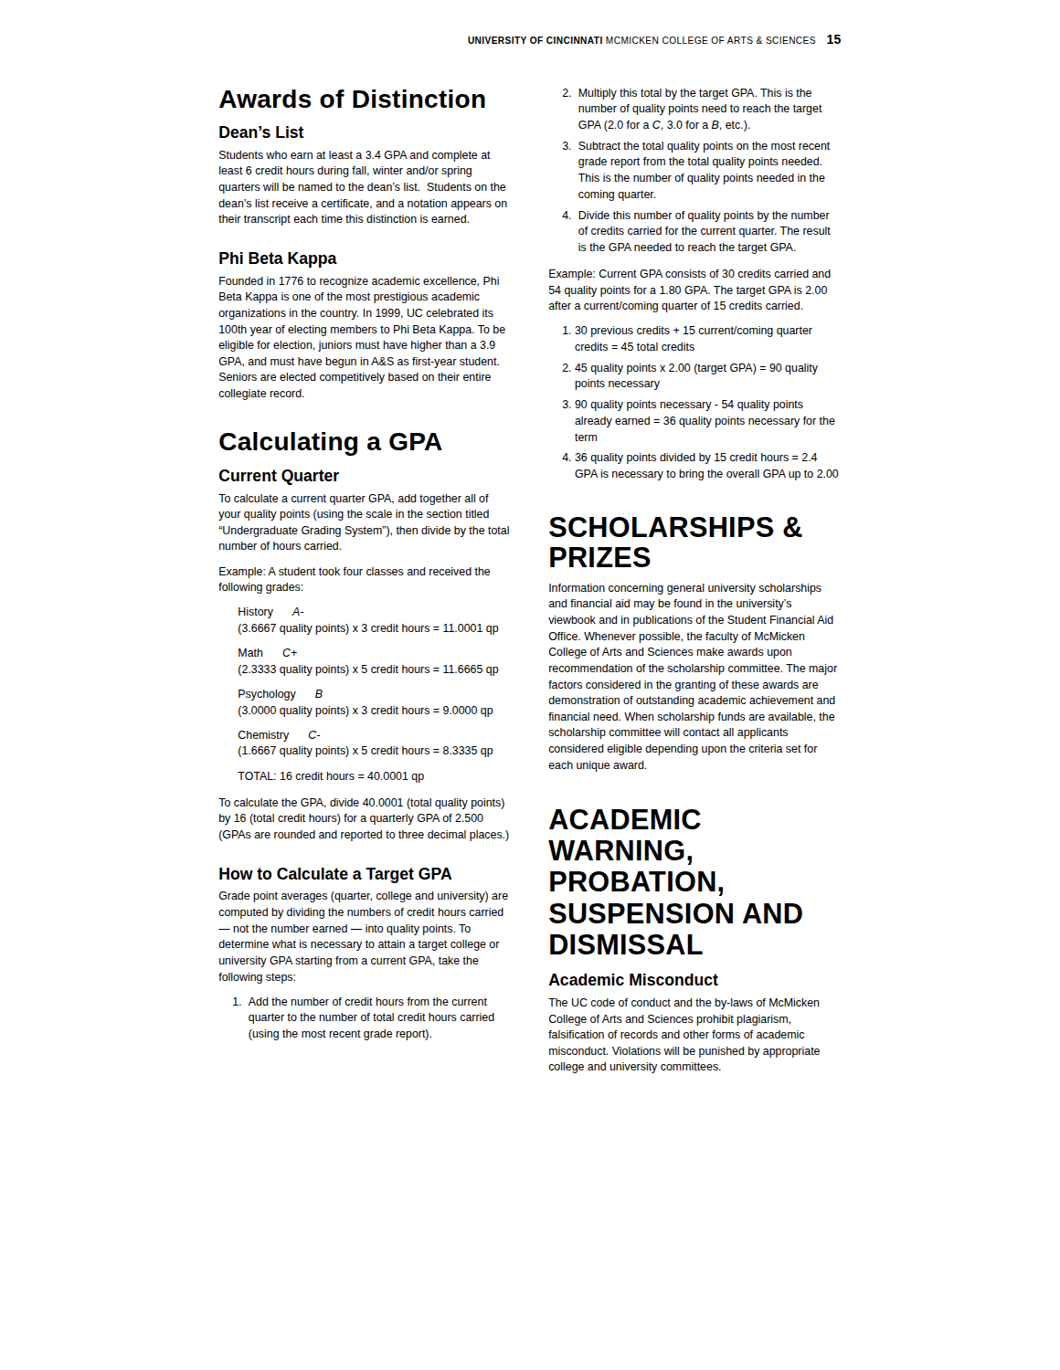UNIVERSITY OF CINCINNATI MCMICKEN COLLEGE OF ARTS & SCIENCES 15
Awards of Distinction
Dean’s List
Students who earn at least a 3.4 GPA and complete at least 6 credit hours during fall, winter and/or spring quarters will be named to the dean’s list. Students on the dean’s list receive a certificate, and a notation appears on their transcript each time this distinction is earned.
Phi Beta Kappa
Founded in 1776 to recognize academic excellence, Phi Beta Kappa is one of the most prestigious academic organizations in the country. In 1999, UC celebrated its 100th year of electing members to Phi Beta Kappa. To be eligible for election, juniors must have higher than a 3.9 GPA, and must have begun in A&S as first-year student. Seniors are elected competitively based on their entire collegiate record.
Calculating a GPA
Current Quarter
To calculate a current quarter GPA, add together all of your quality points (using the scale in the section titled “Undergraduate Grading System”), then divide by the total number of hours carried.
Example: A student took four classes and received the following grades:
HistoryA-
(3.6667 quality points) x 3 credit hours = 11.0001 qp
MathC+
(2.3333 quality points) x 5 credit hours = 11.6665 qp
PsychologyB
(3.0000 quality points) x 3 credit hours = 9.0000 qp
ChemistryC-
(1.6667 quality points) x 5 credit hours = 8.3335 qp
TOTAL: 16 credit hours = 40.0001 qp
To calculate the GPA, divide 40.0001 (total quality points) by 16 (total credit hours) for a quarterly GPA of 2.500 (GPAs are rounded and reported to three decimal places.)
How to Calculate a Target GPA
Grade point averages (quarter, college and university) are computed by dividing the numbers of credit hours carried — not the number earned — into quality points. To determine what is necessary to attain a target college or university GPA starting from a current GPA, take the following steps:
Add the number of credit hours from the current quarter to the number of total credit hours carried (using the most recent grade report).
Multiply this total by the target GPA. This is the number of quality points need to reach the target GPA (2.0 for a C, 3.0 for a B, etc.).
Subtract the total quality points on the most recent grade report from the total quality points needed. This is the number of quality points needed in the coming quarter.
Divide this number of quality points by the number of credits carried for the current quarter. The result is the GPA needed to reach the target GPA.
Example: Current GPA consists of 30 credits carried and 54 quality points for a 1.80 GPA. The target GPA is 2.00 after a current/coming quarter of 15 credits carried.
30 previous credits + 15 current/coming quarter credits = 45 total credits
45 quality points x 2.00 (target GPA) = 90 quality points necessary
90 quality points necessary - 54 quality points already earned = 36 quality points necessary for the term
36 quality points divided by 15 credit hours = 2.4 GPA is necessary to bring the overall GPA up to 2.00
SCHOLARSHIPS & PRIZES
Information concerning general university scholarships and financial aid may be found in the university’s viewbook and in publications of the Student Financial Aid Office. Whenever possible, the faculty of McMicken College of Arts and Sciences make awards upon recommendation of the scholarship committee. The major factors considered in the granting of these awards are demonstration of outstanding academic achievement and financial need. When scholarship funds are available, the scholarship committee will contact all applicants considered eligible depending upon the criteria set for each unique award.
ACADEMIC WARNING, PROBATION, SUSPENSION AND DISMISSAL
Academic Misconduct
The UC code of conduct and the by-laws of McMicken College of Arts and Sciences prohibit plagiarism, falsification of records and other forms of academic misconduct. Violations will be punished by appropriate college and university committees.